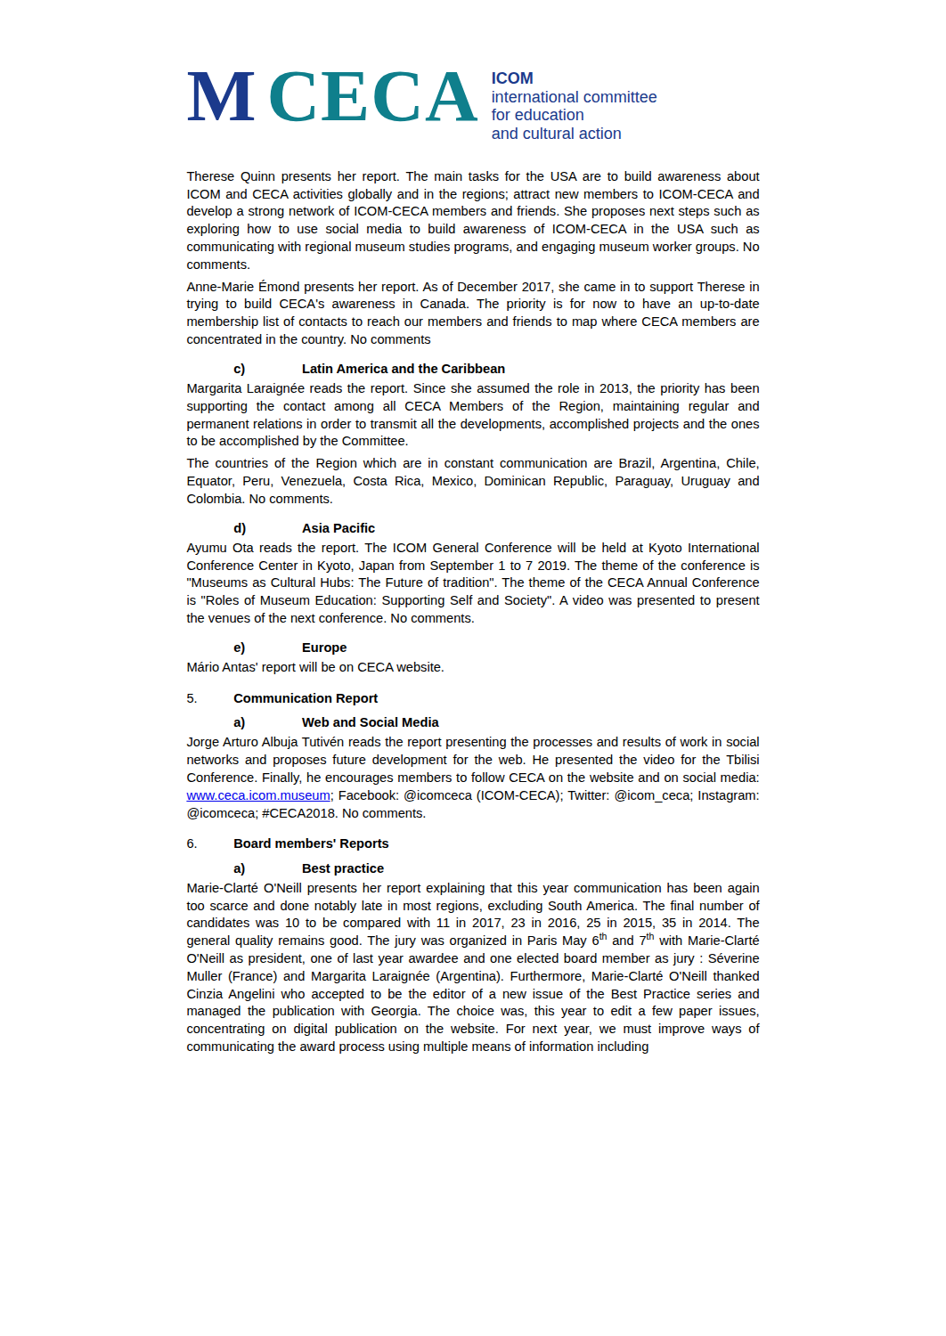M
CECA
ICOM international committee for education and cultural action
Therese Quinn presents her report. The main tasks for the USA are to build awareness about ICOM and CECA activities globally and in the regions; attract new members to ICOM-CECA and develop a strong network of ICOM-CECA members and friends. She proposes next steps such as exploring how to use social media to build awareness of ICOM-CECA in the USA such as communicating with regional museum studies programs, and engaging museum worker groups. No comments.
Anne-Marie Émond presents her report. As of December 2017, she came in to support Therese in trying to build CECA's awareness in Canada. The priority is for now to have an up-to-date membership list of contacts to reach our members and friends to map where CECA members are concentrated in the country. No comments
c) Latin America and the Caribbean
Margarita Laraignée reads the report. Since she assumed the role in 2013, the priority has been supporting the contact among all CECA Members of the Region, maintaining regular and permanent relations in order to transmit all the developments, accomplished projects and the ones to be accomplished by the Committee.
The countries of the Region which are in constant communication are Brazil, Argentina, Chile, Equator, Peru, Venezuela, Costa Rica, Mexico, Dominican Republic, Paraguay, Uruguay and Colombia. No comments.
d) Asia Pacific
Ayumu Ota reads the report. The ICOM General Conference will be held at Kyoto International Conference Center in Kyoto, Japan from September 1 to 7 2019. The theme of the conference is "Museums as Cultural Hubs: The Future of tradition". The theme of the CECA Annual Conference is "Roles of Museum Education: Supporting Self and Society". A video was presented to present the venues of the next conference. No comments.
e) Europe
Mário Antas' report will be on CECA website.
5. Communication Report
a) Web and Social Media
Jorge Arturo Albuja Tutivén reads the report presenting the processes and results of work in social networks and proposes future development for the web. He presented the video for the Tbilisi Conference. Finally, he encourages members to follow CECA on the website and on social media: www.ceca.icom.museum; Facebook: @icomceca (ICOM-CECA); Twitter: @icom_ceca; Instagram: @icomceca; #CECA2018. No comments.
6. Board members' Reports
a) Best practice
Marie-Clarté O'Neill presents her report explaining that this year communication has been again too scarce and done notably late in most regions, excluding South America. The final number of candidates was 10 to be compared with 11 in 2017, 23 in 2016, 25 in 2015, 35 in 2014. The general quality remains good. The jury was organized in Paris May 6th and 7th with Marie-Clarté O'Neill as president, one of last year awardee and one elected board member as jury : Séverine Muller (France) and Margarita Laraignée (Argentina). Furthermore, Marie-Clarté O'Neill thanked Cinzia Angelini who accepted to be the editor of a new issue of the Best Practice series and managed the publication with Georgia. The choice was, this year to edit a few paper issues, concentrating on digital publication on the website. For next year, we must improve ways of communicating the award process using multiple means of information including